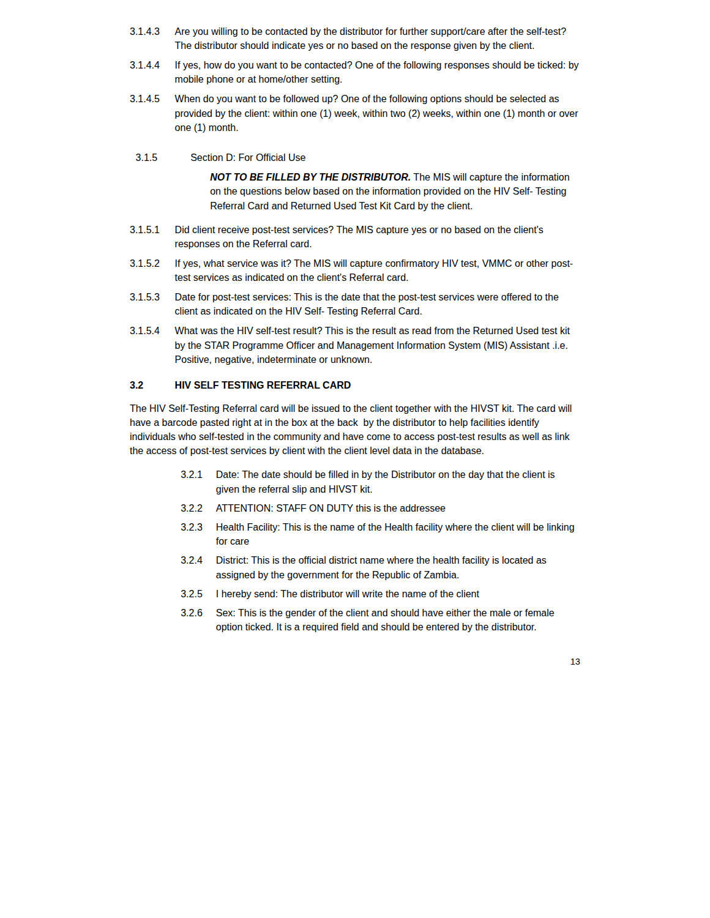3.1.4.3 Are you willing to be contacted by the distributor for further support/care after the self-test? The distributor should indicate yes or no based on the response given by the client.
3.1.4.4 If yes, how do you want to be contacted? One of the following responses should be ticked: by mobile phone or at home/other setting.
3.1.4.5 When do you want to be followed up? One of the following options should be selected as provided by the client: within one (1) week, within two (2) weeks, within one (1) month or over one (1) month.
3.1.5 Section D: For Official Use
NOT TO BE FILLED BY THE DISTRIBUTOR. The MIS will capture the information on the questions below based on the information provided on the HIV Self- Testing Referral Card and Returned Used Test Kit Card by the client.
3.1.5.1 Did client receive post-test services? The MIS capture yes or no based on the client's responses on the Referral card.
3.1.5.2 If yes, what service was it? The MIS will capture confirmatory HIV test, VMMC or other post-test services as indicated on the client's Referral card.
3.1.5.3 Date for post-test services: This is the date that the post-test services were offered to the client as indicated on the HIV Self- Testing Referral Card.
3.1.5.4 What was the HIV self-test result? This is the result as read from the Returned Used test kit by the STAR Programme Officer and Management Information System (MIS) Assistant .i.e. Positive, negative, indeterminate or unknown.
3.2 HIV SELF TESTING REFERRAL CARD
The HIV Self-Testing Referral card will be issued to the client together with the HIVST kit. The card will have a barcode pasted right at in the box at the back by the distributor to help facilities identify individuals who self-tested in the community and have come to access post-test results as well as link the access of post-test services by client with the client level data in the database.
3.2.1 Date: The date should be filled in by the Distributor on the day that the client is given the referral slip and HIVST kit.
3.2.2 ATTENTION: STAFF ON DUTY this is the addressee
3.2.3 Health Facility: This is the name of the Health facility where the client will be linking for care
3.2.4 District: This is the official district name where the health facility is located as assigned by the government for the Republic of Zambia.
3.2.5 I hereby send: The distributor will write the name of the client
3.2.6 Sex: This is the gender of the client and should have either the male or female option ticked. It is a required field and should be entered by the distributor.
13